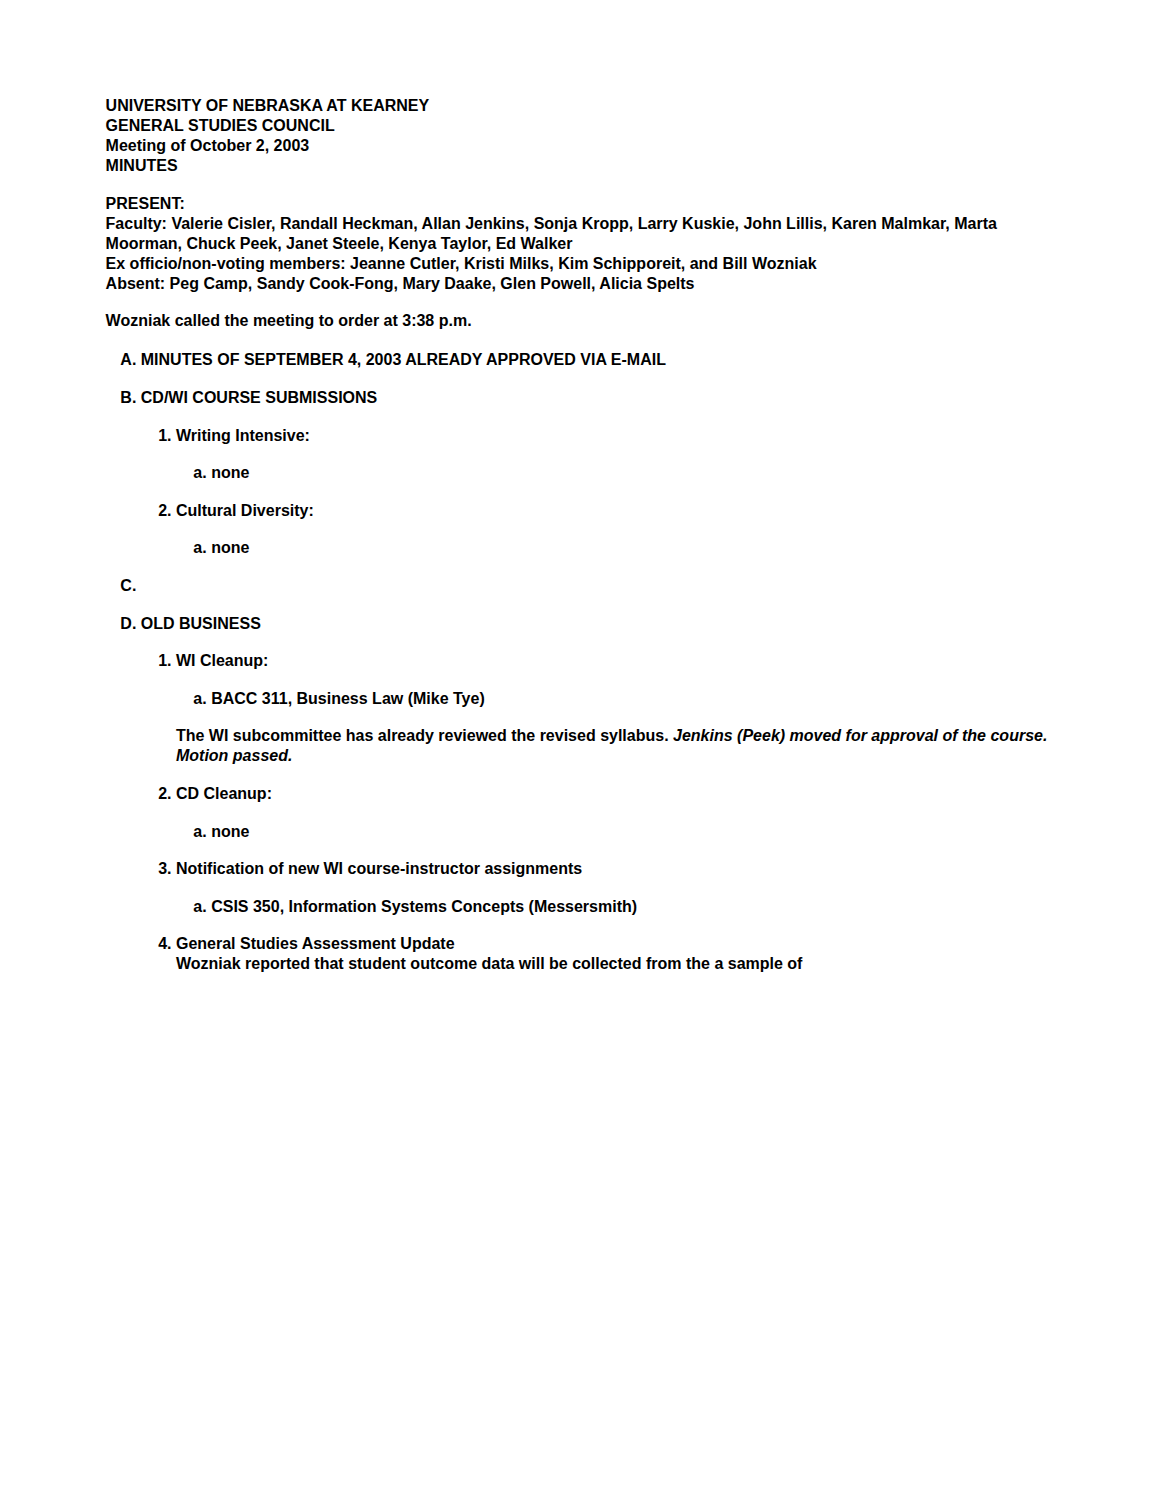UNIVERSITY OF NEBRASKA AT KEARNEY
GENERAL STUDIES COUNCIL
Meeting of October 2, 2003
MINUTES
PRESENT:
Faculty: Valerie Cisler, Randall Heckman, Allan Jenkins, Sonja Kropp, Larry Kuskie, John Lillis, Karen Malmkar, Marta Moorman, Chuck Peek, Janet Steele, Kenya Taylor, Ed Walker
Ex officio/non-voting members: Jeanne Cutler, Kristi Milks, Kim Schipporeit, and Bill Wozniak
Absent: Peg Camp, Sandy Cook-Fong, Mary Daake, Glen Powell, Alicia Spelts
Wozniak called the meeting to order at 3:38 p.m.
MINUTES OF SEPTEMBER 4, 2003 ALREADY APPROVED VIA E-MAIL
CD/WI COURSE SUBMISSIONS
Writing Intensive:
none
Cultural Diversity:
none
OLD BUSINESS
WI Cleanup:
BACC 311, Business Law (Mike Tye)
The WI subcommittee has already reviewed the revised syllabus. Jenkins (Peek) moved for approval of the course. Motion passed.
CD Cleanup:
none
Notification of new WI course-instructor assignments
CSIS 350, Information Systems Concepts (Messersmith)
General Studies Assessment Update
Wozniak reported that student outcome data will be collected from the a sample of